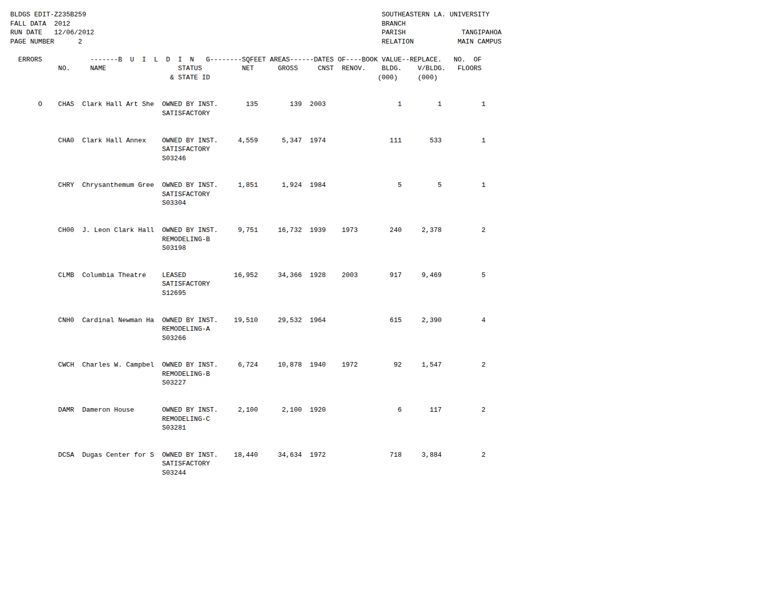BLDGS EDIT-Z235B259                                                                          SOUTHEASTERN LA. UNIVERSITY
FALL DATA  2012                                                                              BRANCH
RUN DATE   12/06/2012                                                                        PARISH              TANGIPAHOA
PAGE NUMBER      2                                                                           RELATION           MAIN CAMPUS

  ERRORS            -------B  U  I  L  D  I  N   G--------SQFEET AREAS------DATES OF----BOOK VALUE--REPLACE.   NO.  OF
            NO.     NAME                  STATUS          NET      GROSS     CNST  RENOV.    BLDG.    V/BLDG.   FLOORS
                                        & STATE ID                                          (000)     (000)


       O    CHAS  Clark Hall Art She  OWNED BY INST.       135        139  2003                  1         1          1
                                      SATISFACTORY


            CHA0  Clark Hall Annex    OWNED BY INST.     4,559      5,347  1974                111       533          1
                                      SATISFACTORY
                                      S03246


            CHRY  Chrysanthemum Gree  OWNED BY INST.     1,851      1,924  1984                  5         5          1
                                      SATISFACTORY
                                      S03304


            CH00  J. Leon Clark Hall  OWNED BY INST.     9,751     16,732  1939    1973        240     2,378          2
                                      REMODELING-B
                                      S03198


            CLMB  Columbia Theatre    LEASED            16,952     34,366  1928    2003        917     9,469          5
                                      SATISFACTORY
                                      S12695


            CNH0  Cardinal Newman Ha  OWNED BY INST.    19,510     29,532  1964                615     2,390          4
                                      REMODELING-A
                                      S03266


            CWCH  Charles W. Campbel  OWNED BY INST.     6,724     10,878  1940    1972         92     1,547          2
                                      REMODELING-B
                                      S03227


            DAMR  Dameron House       OWNED BY INST.     2,100      2,100  1920                  6       117          2
                                      REMODELING-C
                                      S03281


            DCSA  Dugas Center for S  OWNED BY INST.    18,440     34,634  1972                718     3,884          2
                                      SATISFACTORY
                                      S03244